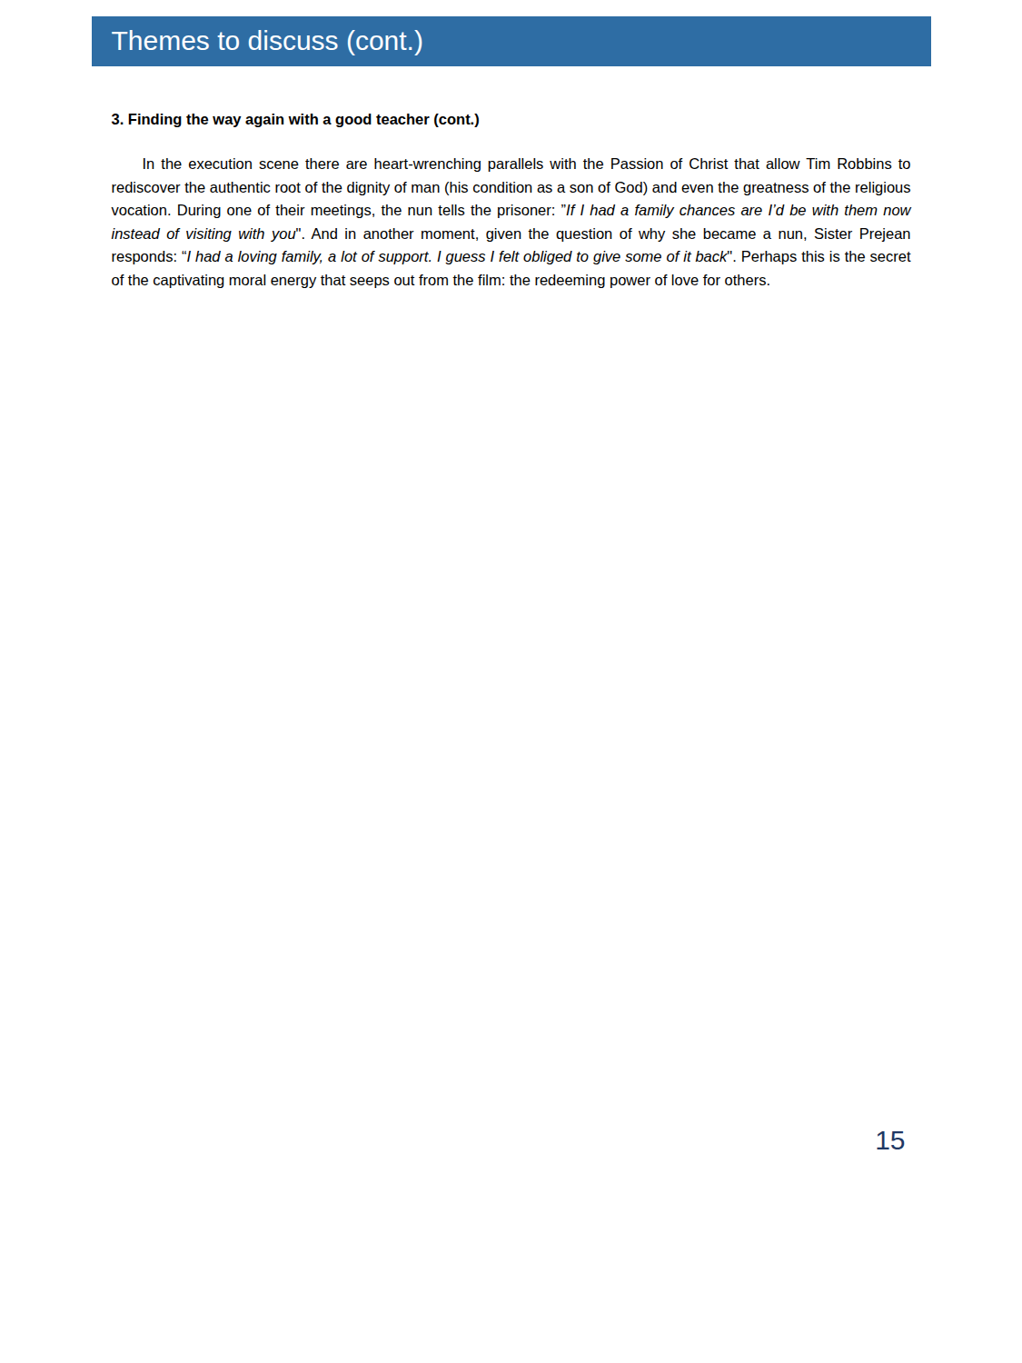Themes to discuss (cont.)
3. Finding the way again with a good teacher (cont.)
In the execution scene there are heart-wrenching parallels with the Passion of Christ that allow Tim Robbins to rediscover the authentic root of the dignity of man (his condition as a son of God) and even the greatness of the religious vocation. During one of their meetings, the nun tells the prisoner: ”If I had a family chances are I’d be with them now instead of visiting with you". And in another moment, given the question of why she became a nun, Sister Prejean responds: “I had a loving family, a lot of support. I guess I felt obliged to give some of it back". Perhaps this is the secret of the captivating moral energy that seeps out from the film: the redeeming power of love for others.
15